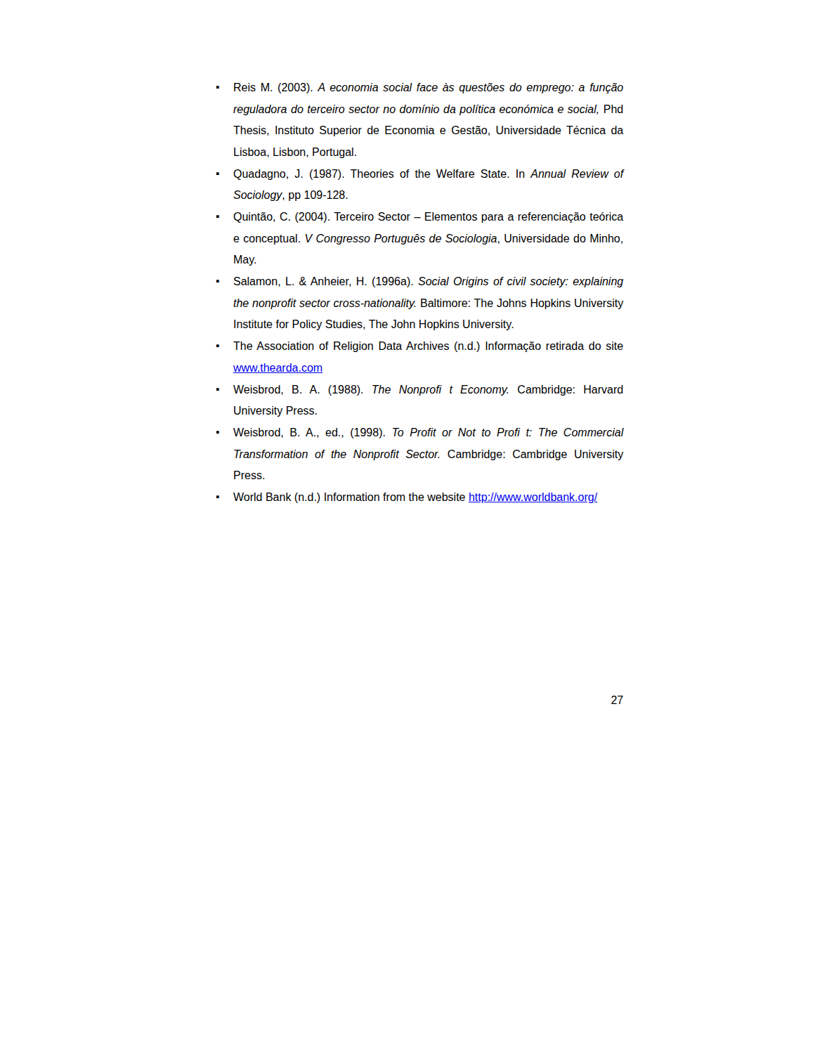Reis M. (2003). A economia social face às questões do emprego: a função reguladora do terceiro sector no domínio da política económica e social, Phd Thesis, Instituto Superior de Economia e Gestão, Universidade Técnica da Lisboa, Lisbon, Portugal.
Quadagno, J. (1987). Theories of the Welfare State. In Annual Review of Sociology, pp 109-128.
Quintão, C. (2004). Terceiro Sector – Elementos para a referenciação teórica e conceptual. V Congresso Português de Sociologia, Universidade do Minho, May.
Salamon, L. & Anheier, H. (1996a). Social Origins of civil society: explaining the nonprofit sector cross-nationality. Baltimore: The Johns Hopkins University Institute for Policy Studies, The John Hopkins University.
The Association of Religion Data Archives (n.d.) Informação retirada do site www.thearda.com
Weisbrod, B. A. (1988). The Nonprofi t Economy. Cambridge: Harvard University Press.
Weisbrod, B. A., ed., (1998). To Profit or Not to Profi t: The Commercial Transformation of the Nonprofit Sector. Cambridge: Cambridge University Press.
World Bank (n.d.) Information from the website http://www.worldbank.org/
27